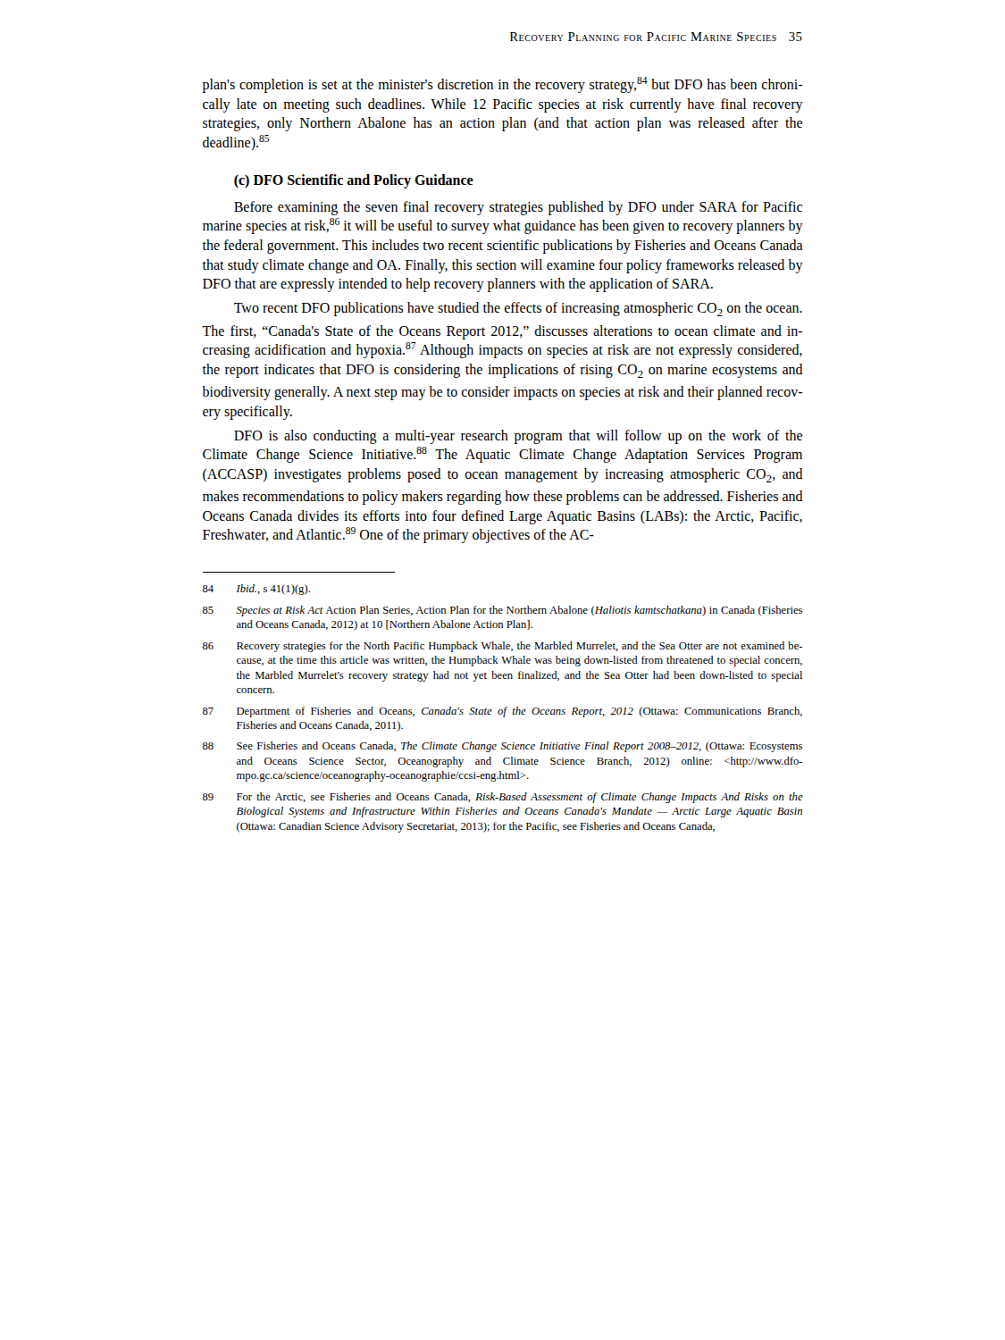Recovery Planning for Pacific Marine Species 35
plan's completion is set at the minister's discretion in the recovery strategy,84 but DFO has been chronically late on meeting such deadlines. While 12 Pacific species at risk currently have final recovery strategies, only Northern Abalone has an action plan (and that action plan was released after the deadline).85
(c) DFO Scientific and Policy Guidance
Before examining the seven final recovery strategies published by DFO under SARA for Pacific marine species at risk,86 it will be useful to survey what guidance has been given to recovery planners by the federal government. This includes two recent scientific publications by Fisheries and Oceans Canada that study climate change and OA. Finally, this section will examine four policy frameworks released by DFO that are expressly intended to help recovery planners with the application of SARA.
Two recent DFO publications have studied the effects of increasing atmospheric CO2 on the ocean. The first, “Canada's State of the Oceans Report 2012,” discusses alterations to ocean climate and increasing acidification and hypoxia.87 Although impacts on species at risk are not expressly considered, the report indicates that DFO is considering the implications of rising CO2 on marine ecosystems and biodiversity generally. A next step may be to consider impacts on species at risk and their planned recovery specifically.
DFO is also conducting a multi-year research program that will follow up on the work of the Climate Change Science Initiative.88 The Aquatic Climate Change Adaptation Services Program (ACCASP) investigates problems posed to ocean management by increasing atmospheric CO2, and makes recommendations to policy makers regarding how these problems can be addressed. Fisheries and Oceans Canada divides its efforts into four defined Large Aquatic Basins (LABs): the Arctic, Pacific, Freshwater, and Atlantic.89 One of the primary objectives of the AC-
84 Ibid., s 41(1)(g).
85 Species at Risk Act Action Plan Series, Action Plan for the Northern Abalone (Haliotis kamtschatkana) in Canada (Fisheries and Oceans Canada, 2012) at 10 [Northern Abalone Action Plan].
86 Recovery strategies for the North Pacific Humpback Whale, the Marbled Murrelet, and the Sea Otter are not examined because, at the time this article was written, the Humpback Whale was being down-listed from threatened to special concern, the Marbled Murrelet's recovery strategy had not yet been finalized, and the Sea Otter had been down-listed to special concern.
87 Department of Fisheries and Oceans, Canada's State of the Oceans Report, 2012 (Ottawa: Communications Branch, Fisheries and Oceans Canada, 2011).
88 See Fisheries and Oceans Canada, The Climate Change Science Initiative Final Report 2008–2012, (Ottawa: Ecosystems and Oceans Science Sector, Oceanography and Climate Science Branch, 2012) online: <http://www.dfo-mpo.gc.ca/science/oceanography-oceanographie/ccsi-eng.html>.
89 For the Arctic, see Fisheries and Oceans Canada, Risk-Based Assessment of Climate Change Impacts And Risks on the Biological Systems and Infrastructure Within Fisheries and Oceans Canada's Mandate — Arctic Large Aquatic Basin (Ottawa: Canadian Science Advisory Secretariat, 2013); for the Pacific, see Fisheries and Oceans Canada,